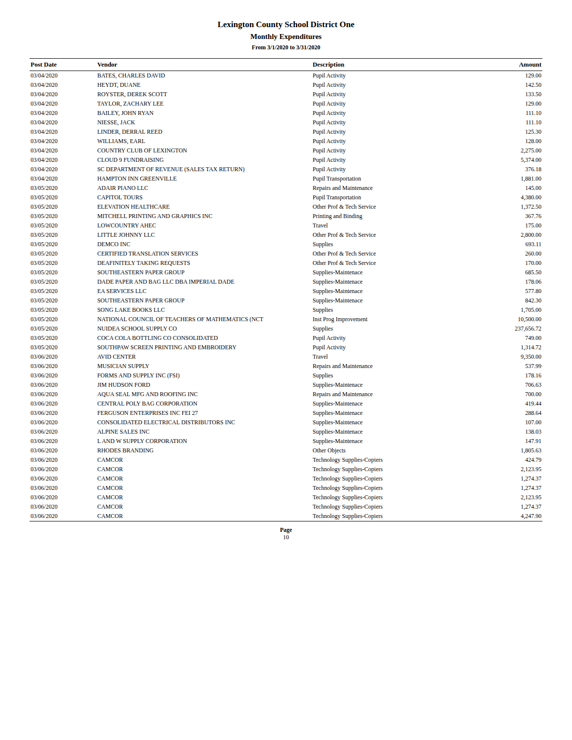Lexington County School District One
Monthly Expenditures
From 3/1/2020 to 3/31/2020
| Post Date | Vendor | Description | Amount |
| --- | --- | --- | --- |
| 03/04/2020 | BATES, CHARLES DAVID | Pupil Activity | 129.00 |
| 03/04/2020 | HEYDT, DUANE | Pupil Activity | 142.50 |
| 03/04/2020 | ROYSTER, DEREK SCOTT | Pupil Activity | 133.50 |
| 03/04/2020 | TAYLOR, ZACHARY LEE | Pupil Activity | 129.00 |
| 03/04/2020 | BAILEY, JOHN RYAN | Pupil Activity | 111.10 |
| 03/04/2020 | NIESSE, JACK | Pupil Activity | 111.10 |
| 03/04/2020 | LINDER, DERRAL REED | Pupil Activity | 125.30 |
| 03/04/2020 | WILLIAMS, EARL | Pupil Activity | 128.00 |
| 03/04/2020 | COUNTRY CLUB OF LEXINGTON | Pupil Activity | 2,275.00 |
| 03/04/2020 | CLOUD 9 FUNDRAISING | Pupil Activity | 5,374.00 |
| 03/04/2020 | SC DEPARTMENT OF REVENUE (SALES TAX RETURN) | Pupil Activity | 376.18 |
| 03/04/2020 | HAMPTON INN GREENVILLE | Pupil Transportation | 1,881.00 |
| 03/05/2020 | ADAIR PIANO LLC | Repairs and Maintenance | 145.00 |
| 03/05/2020 | CAPITOL TOURS | Pupil Transportation | 4,380.00 |
| 03/05/2020 | ELEVATION HEALTHCARE | Other Prof & Tech Service | 1,372.50 |
| 03/05/2020 | MITCHELL PRINTING AND GRAPHICS INC | Printing and Binding | 367.76 |
| 03/05/2020 | LOWCOUNTRY AHEC | Travel | 175.00 |
| 03/05/2020 | LITTLE JOHNNY LLC | Other Prof & Tech Service | 2,800.00 |
| 03/05/2020 | DEMCO INC | Supplies | 693.11 |
| 03/05/2020 | CERTIFIED TRANSLATION SERVICES | Other Prof & Tech Service | 260.00 |
| 03/05/2020 | DEAFINITELY TAKING REQUESTS | Other Prof & Tech Service | 170.00 |
| 03/05/2020 | SOUTHEASTERN PAPER GROUP | Supplies-Maintenace | 685.50 |
| 03/05/2020 | DADE PAPER AND BAG LLC DBA IMPERIAL DADE | Supplies-Maintenace | 178.06 |
| 03/05/2020 | EA SERVICES LLC | Supplies-Maintenace | 577.80 |
| 03/05/2020 | SOUTHEASTERN PAPER GROUP | Supplies-Maintenace | 842.30 |
| 03/05/2020 | SONG LAKE BOOKS LLC | Supplies | 1,705.00 |
| 03/05/2020 | NATIONAL COUNCIL OF TEACHERS OF MATHEMATICS (NCT | Inst Prog Improvement | 10,500.00 |
| 03/05/2020 | NUIDEA SCHOOL SUPPLY CO | Supplies | 237,656.72 |
| 03/05/2020 | COCA COLA BOTTLING CO CONSOLIDATED | Pupil Activity | 749.00 |
| 03/05/2020 | SOUTHPAW SCREEN PRINTING AND EMBROIDERY | Pupil Activity | 1,314.72 |
| 03/06/2020 | AVID CENTER | Travel | 9,350.00 |
| 03/06/2020 | MUSICIAN SUPPLY | Repairs and Maintenance | 537.99 |
| 03/06/2020 | FORMS AND SUPPLY INC (FSI) | Supplies | 178.16 |
| 03/06/2020 | JIM HUDSON FORD | Supplies-Maintenace | 706.63 |
| 03/06/2020 | AQUA SEAL MFG AND ROOFING INC | Repairs and Maintenance | 700.00 |
| 03/06/2020 | CENTRAL POLY BAG CORPORATION | Supplies-Maintenace | 419.44 |
| 03/06/2020 | FERGUSON ENTERPRISES INC FEI 27 | Supplies-Maintenace | 288.64 |
| 03/06/2020 | CONSOLIDATED ELECTRICAL DISTRIBUTORS INC | Supplies-Maintenace | 107.00 |
| 03/06/2020 | ALPINE SALES INC | Supplies-Maintenace | 138.03 |
| 03/06/2020 | L AND W SUPPLY CORPORATION | Supplies-Maintenace | 147.91 |
| 03/06/2020 | RHODES BRANDING | Other Objects | 1,805.63 |
| 03/06/2020 | CAMCOR | Technology Supplies-Copiers | 424.79 |
| 03/06/2020 | CAMCOR | Technology Supplies-Copiers | 2,123.95 |
| 03/06/2020 | CAMCOR | Technology Supplies-Copiers | 1,274.37 |
| 03/06/2020 | CAMCOR | Technology Supplies-Copiers | 1,274.37 |
| 03/06/2020 | CAMCOR | Technology Supplies-Copiers | 2,123.95 |
| 03/06/2020 | CAMCOR | Technology Supplies-Copiers | 1,274.37 |
| 03/06/2020 | CAMCOR | Technology Supplies-Copiers | 4,247.90 |
Page
10